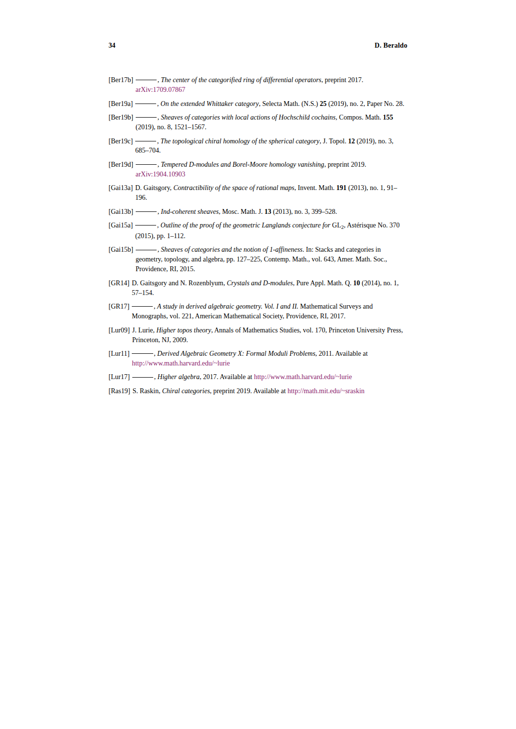34 D. Beraldo
[Ber17b]
, The center of the categorified ring of differential operators, preprint 2017. arXiv:1709.07867
[Ber19a]
, On the extended Whittaker category, Selecta Math. (N.S.) 25 (2019), no. 2, Paper No. 28.
[Ber19b]
, Sheaves of categories with local actions of Hochschild cochains, Compos. Math. 155 (2019), no. 8, 1521–1567.
[Ber19c]
, The topological chiral homology of the spherical category, J. Topol. 12 (2019), no. 3, 685–704.
[Ber19d]
, Tempered D-modules and Borel-Moore homology vanishing, preprint 2019. arXiv:1904.10903
[Gai13a]
D. Gaitsgory, Contractibility of the space of rational maps, Invent. Math. 191 (2013), no. 1, 91–196.
[Gai13b]
, Ind-coherent sheaves, Mosc. Math. J. 13 (2013), no. 3, 399–528.
[Gai15a]
, Outline of the proof of the geometric Langlands conjecture for GL2, Astérisque No. 370 (2015), pp. 1–112.
[Gai15b]
, Sheaves of categories and the notion of 1-affineness. In: Stacks and categories in geometry, topology, and algebra, pp. 127–225, Contemp. Math., vol. 643, Amer. Math. Soc., Providence, RI, 2015.
[GR14]
D. Gaitsgory and N. Rozenblyum, Crystals and D-modules, Pure Appl. Math. Q. 10 (2014), no. 1, 57–154.
[GR17]
, A study in derived algebraic geometry. Vol. I and II. Mathematical Surveys and Monographs, vol. 221, American Mathematical Society, Providence, RI, 2017.
[Lur09]
J. Lurie, Higher topos theory, Annals of Mathematics Studies, vol. 170, Princeton University Press, Princeton, NJ, 2009.
[Lur11]
, Derived Algebraic Geometry X: Formal Moduli Problems, 2011. Available at http://www.math.harvard.edu/~lurie
[Lur17]
, Higher algebra, 2017. Available at http://www.math.harvard.edu/~lurie
[Ras19]
S. Raskin, Chiral categories, preprint 2019. Available at http://math.mit.edu/~sraskin